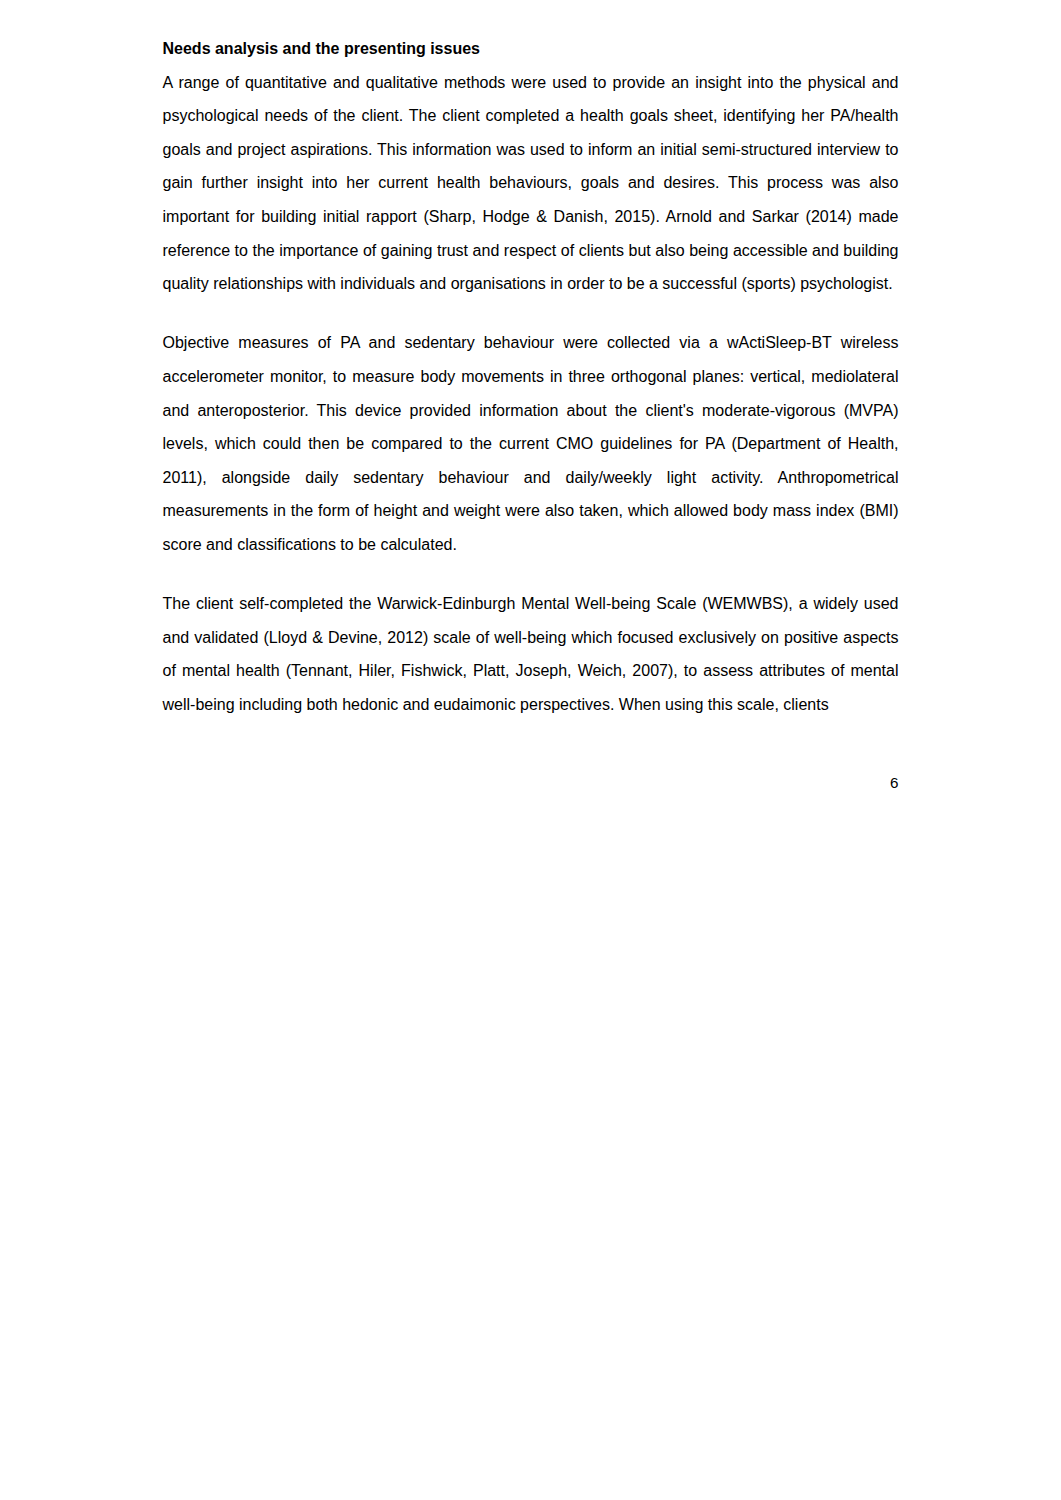Needs analysis and the presenting issues
A range of quantitative and qualitative methods were used to provide an insight into the physical and psychological needs of the client. The client completed a health goals sheet, identifying her PA/health goals and project aspirations. This information was used to inform an initial semi-structured interview to gain further insight into her current health behaviours, goals and desires. This process was also important for building initial rapport (Sharp, Hodge & Danish, 2015). Arnold and Sarkar (2014) made reference to the importance of gaining trust and respect of clients but also being accessible and building quality relationships with individuals and organisations in order to be a successful (sports) psychologist.
Objective measures of PA and sedentary behaviour were collected via a wActiSleep-BT wireless accelerometer monitor, to measure body movements in three orthogonal planes: vertical, mediolateral and anteroposterior. This device provided information about the client's moderate-vigorous (MVPA) levels, which could then be compared to the current CMO guidelines for PA (Department of Health, 2011), alongside daily sedentary behaviour and daily/weekly light activity. Anthropometrical measurements in the form of height and weight were also taken, which allowed body mass index (BMI) score and classifications to be calculated.
The client self-completed the Warwick-Edinburgh Mental Well-being Scale (WEMWBS), a widely used and validated (Lloyd & Devine, 2012) scale of well-being which focused exclusively on positive aspects of mental health (Tennant, Hiler, Fishwick, Platt, Joseph, Weich, 2007), to assess attributes of mental well-being including both hedonic and eudaimonic perspectives. When using this scale, clients
6